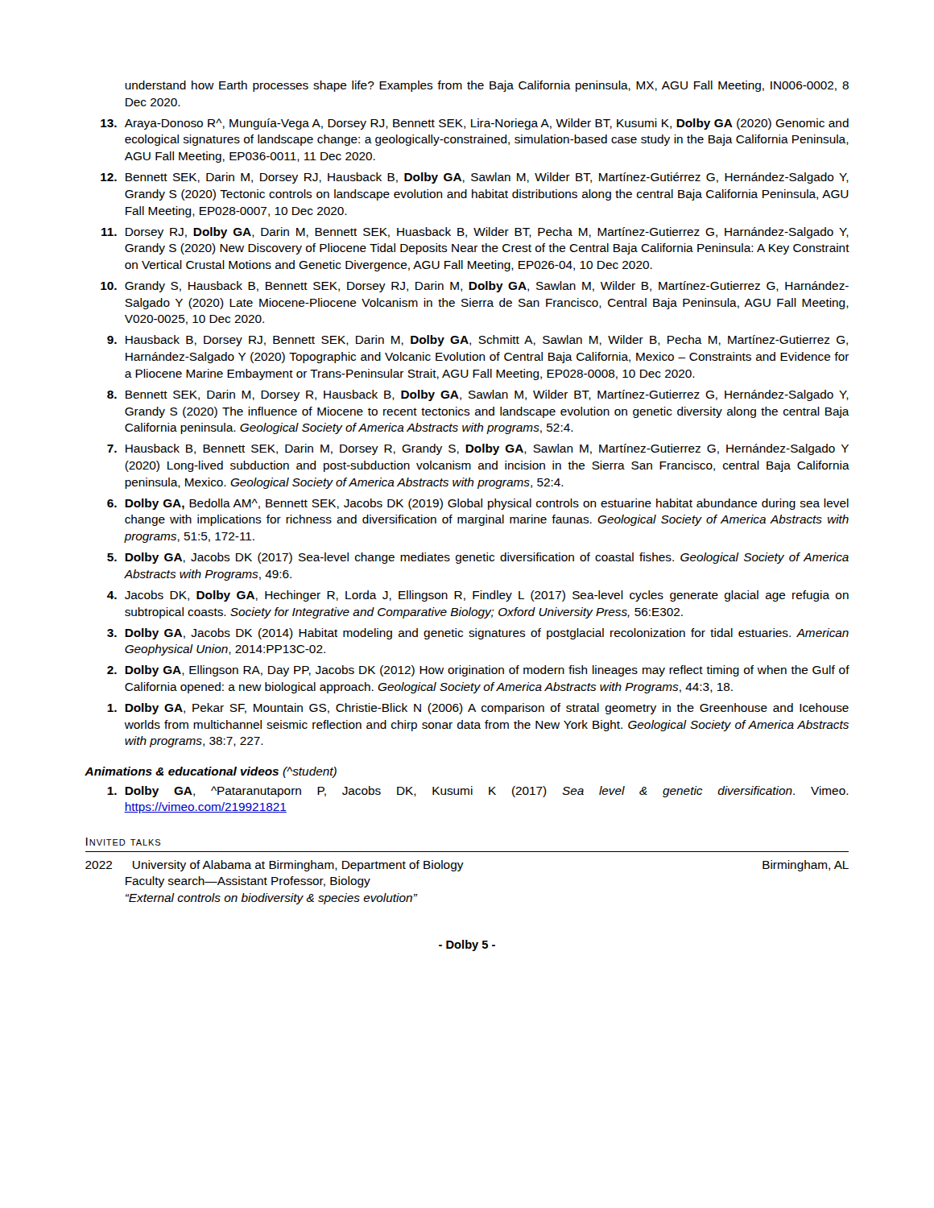understand how Earth processes shape life? Examples from the Baja California peninsula, MX, AGU Fall Meeting, IN006-0002, 8 Dec 2020.
13. Araya-Donoso R^, Munguía-Vega A, Dorsey RJ, Bennett SEK, Lira-Noriega A, Wilder BT, Kusumi K, Dolby GA (2020) Genomic and ecological signatures of landscape change: a geologically-constrained, simulation-based case study in the Baja California Peninsula, AGU Fall Meeting, EP036-0011, 11 Dec 2020.
12. Bennett SEK, Darin M, Dorsey RJ, Hausback B, Dolby GA, Sawlan M, Wilder BT, Martínez-Gutiérrez G, Hernández-Salgado Y, Grandy S (2020) Tectonic controls on landscape evolution and habitat distributions along the central Baja California Peninsula, AGU Fall Meeting, EP028-0007, 10 Dec 2020.
11. Dorsey RJ, Dolby GA, Darin M, Bennett SEK, Huasback B, Wilder BT, Pecha M, Martínez-Gutierrez G, Harnández-Salgado Y, Grandy S (2020) New Discovery of Pliocene Tidal Deposits Near the Crest of the Central Baja California Peninsula: A Key Constraint on Vertical Crustal Motions and Genetic Divergence, AGU Fall Meeting, EP026-04, 10 Dec 2020.
10. Grandy S, Hausback B, Bennett SEK, Dorsey RJ, Darin M, Dolby GA, Sawlan M, Wilder B, Martínez-Gutierrez G, Harnández-Salgado Y (2020) Late Miocene-Pliocene Volcanism in the Sierra de San Francisco, Central Baja Peninsula, AGU Fall Meeting, V020-0025, 10 Dec 2020.
9. Hausback B, Dorsey RJ, Bennett SEK, Darin M, Dolby GA, Schmitt A, Sawlan M, Wilder B, Pecha M, Martínez-Gutierrez G, Harnández-Salgado Y (2020) Topographic and Volcanic Evolution of Central Baja California, Mexico – Constraints and Evidence for a Pliocene Marine Embayment or Trans-Peninsular Strait, AGU Fall Meeting, EP028-0008, 10 Dec 2020.
8. Bennett SEK, Darin M, Dorsey R, Hausback B, Dolby GA, Sawlan M, Wilder BT, Martínez-Gutierrez G, Hernández-Salgado Y, Grandy S (2020) The influence of Miocene to recent tectonics and landscape evolution on genetic diversity along the central Baja California peninsula. Geological Society of America Abstracts with programs, 52:4.
7. Hausback B, Bennett SEK, Darin M, Dorsey R, Grandy S, Dolby GA, Sawlan M, Martínez-Gutierrez G, Hernández-Salgado Y (2020) Long-lived subduction and post-subduction volcanism and incision in the Sierra San Francisco, central Baja California peninsula, Mexico. Geological Society of America Abstracts with programs, 52:4.
6. Dolby GA, Bedolla AM^, Bennett SEK, Jacobs DK (2019) Global physical controls on estuarine habitat abundance during sea level change with implications for richness and diversification of marginal marine faunas. Geological Society of America Abstracts with programs, 51:5, 172-11.
5. Dolby GA, Jacobs DK (2017) Sea-level change mediates genetic diversification of coastal fishes. Geological Society of America Abstracts with Programs, 49:6.
4. Jacobs DK, Dolby GA, Hechinger R, Lorda J, Ellingson R, Findley L (2017) Sea-level cycles generate glacial age refugia on subtropical coasts. Society for Integrative and Comparative Biology; Oxford University Press, 56:E302.
3. Dolby GA, Jacobs DK (2014) Habitat modeling and genetic signatures of postglacial recolonization for tidal estuaries. American Geophysical Union, 2014:PP13C-02.
2. Dolby GA, Ellingson RA, Day PP, Jacobs DK (2012) How origination of modern fish lineages may reflect timing of when the Gulf of California opened: a new biological approach. Geological Society of America Abstracts with Programs, 44:3, 18.
1. Dolby GA, Pekar SF, Mountain GS, Christie-Blick N (2006) A comparison of stratal geometry in the Greenhouse and Icehouse worlds from multichannel seismic reflection and chirp sonar data from the New York Bight. Geological Society of America Abstracts with programs, 38:7, 227.
Animations & educational videos (^student)
1. Dolby GA, ^Pataranutaporn P, Jacobs DK, Kusumi K (2017) Sea level & genetic diversification. Vimeo. https://vimeo.com/219921821
Invited talks
2022
University of Alabama at Birmingham, Department of Biology Birmingham, AL
Faculty search—Assistant Professor, Biology
“External controls on biodiversity & species evolution”
- Dolby 5 -